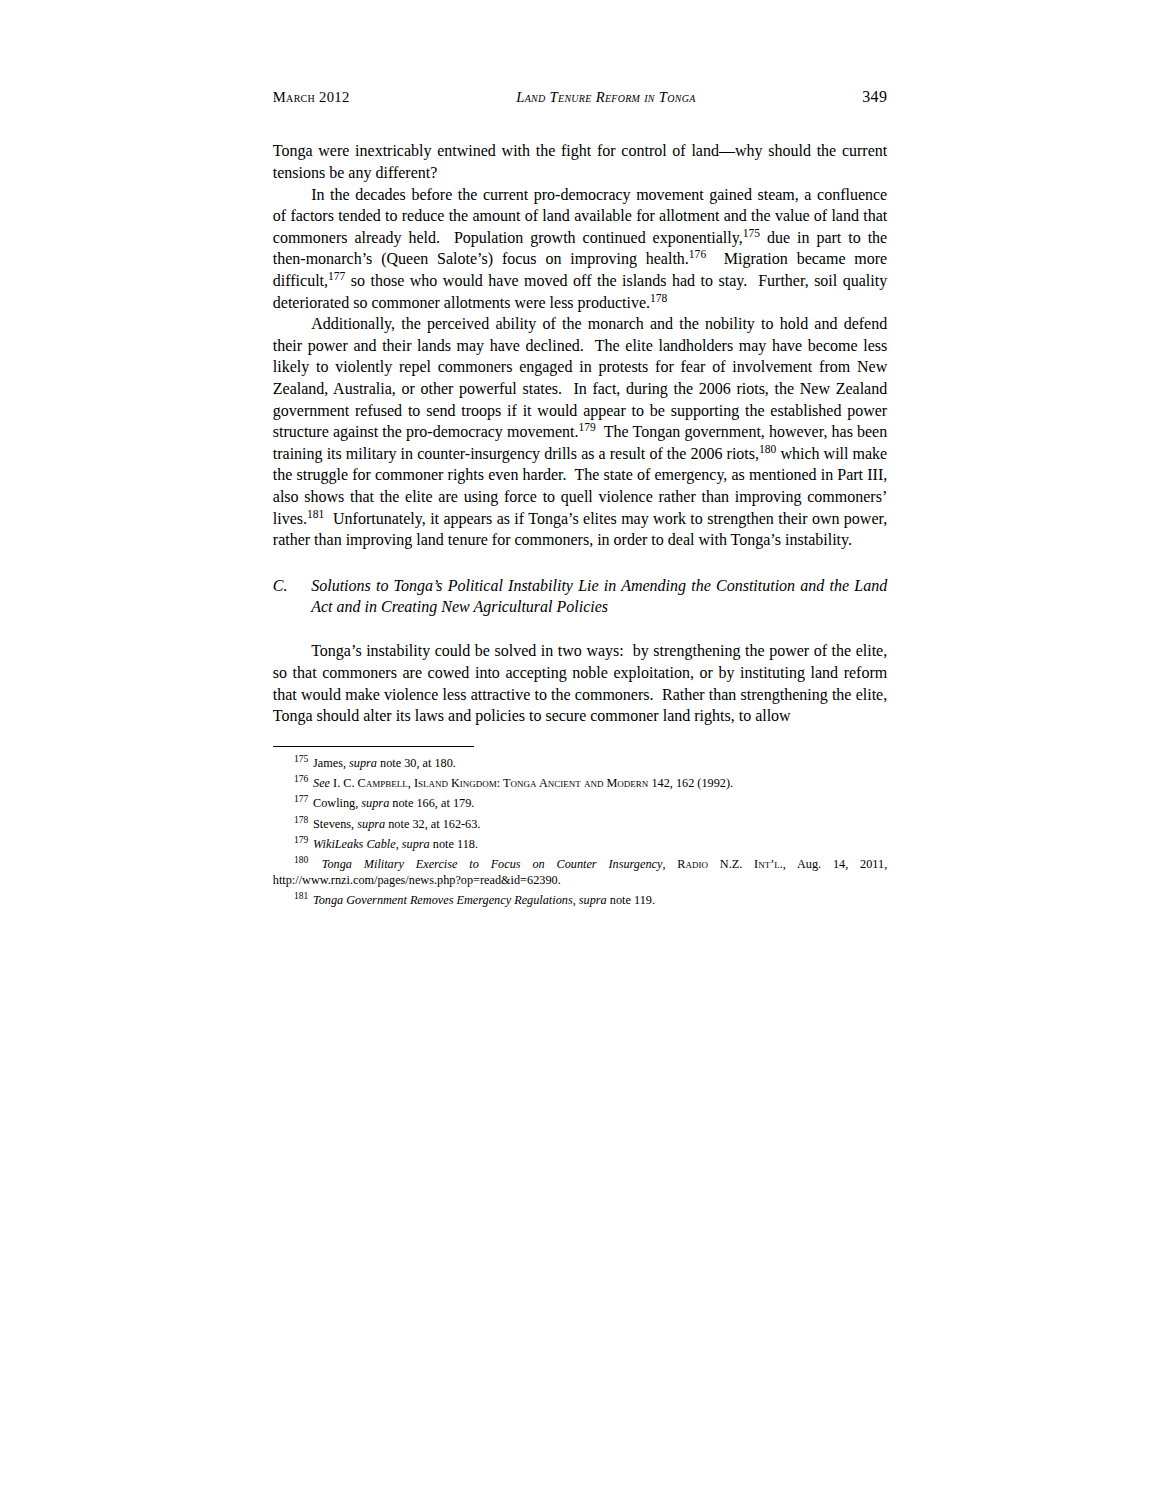March 2012
Land Tenure Reform in Tonga
349
Tonga were inextricably entwined with the fight for control of land—why should the current tensions be any different?
In the decades before the current pro-democracy movement gained steam, a confluence of factors tended to reduce the amount of land available for allotment and the value of land that commoners already held. Population growth continued exponentially,175 due in part to the then-monarch’s (Queen Salote’s) focus on improving health.176 Migration became more difficult,177 so those who would have moved off the islands had to stay. Further, soil quality deteriorated so commoner allotments were less productive.178
Additionally, the perceived ability of the monarch and the nobility to hold and defend their power and their lands may have declined. The elite landholders may have become less likely to violently repel commoners engaged in protests for fear of involvement from New Zealand, Australia, or other powerful states. In fact, during the 2006 riots, the New Zealand government refused to send troops if it would appear to be supporting the established power structure against the pro-democracy movement.179 The Tongan government, however, has been training its military in counter-insurgency drills as a result of the 2006 riots,180 which will make the struggle for commoner rights even harder. The state of emergency, as mentioned in Part III, also shows that the elite are using force to quell violence rather than improving commoners’ lives.181 Unfortunately, it appears as if Tonga’s elites may work to strengthen their own power, rather than improving land tenure for commoners, in order to deal with Tonga’s instability.
C.
Solutions to Tonga’s Political Instability Lie in Amending the Constitution and the Land Act and in Creating New Agricultural Policies
Tonga’s instability could be solved in two ways: by strengthening the power of the elite, so that commoners are cowed into accepting noble exploitation, or by instituting land reform that would make violence less attractive to the commoners. Rather than strengthening the elite, Tonga should alter its laws and policies to secure commoner land rights, to allow
175 James, supra note 30, at 180.
176 See I. C. Campbell, Island Kingdom: Tonga Ancient and Modern 142, 162 (1992).
177 Cowling, supra note 166, at 179.
178 Stevens, supra note 32, at 162-63.
179 WikiLeaks Cable, supra note 118.
180 Tonga Military Exercise to Focus on Counter Insurgency, Radio N.Z. Int’l., Aug. 14, 2011, http://www.rnzi.com/pages/news.php?op=read&id=62390.
181 Tonga Government Removes Emergency Regulations, supra note 119.